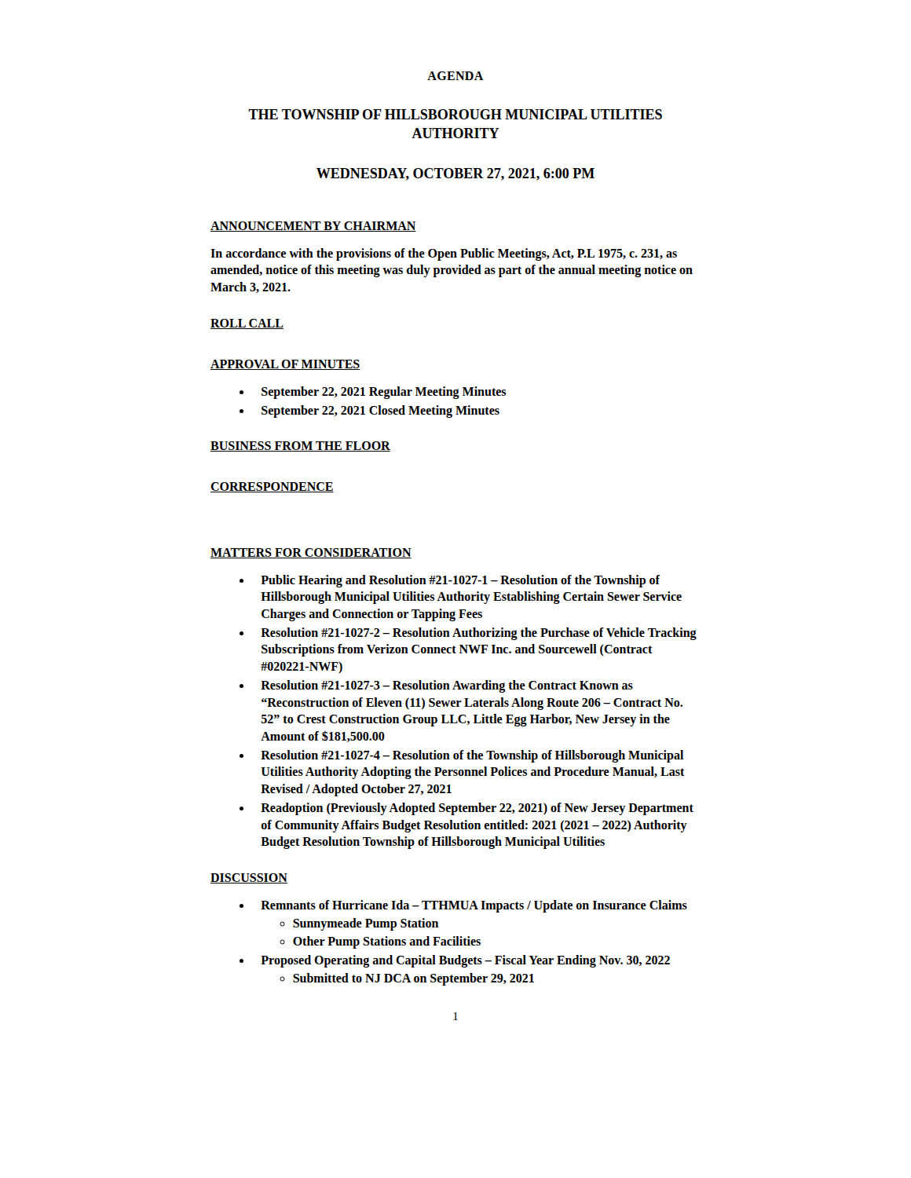AGENDA
THE TOWNSHIP OF HILLSBOROUGH MUNICIPAL UTILITIES AUTHORITY
WEDNESDAY, OCTOBER 27, 2021, 6:00 PM
ANNOUNCEMENT BY CHAIRMAN
In accordance with the provisions of the Open Public Meetings, Act, P.L 1975, c. 231, as amended, notice of this meeting was duly provided as part of the annual meeting notice on March 3, 2021.
ROLL CALL
APPROVAL OF MINUTES
September 22, 2021 Regular Meeting Minutes
September 22, 2021 Closed Meeting Minutes
BUSINESS FROM THE FLOOR
CORRESPONDENCE
MATTERS FOR CONSIDERATION
Public Hearing and Resolution #21-1027-1 – Resolution of the Township of Hillsborough Municipal Utilities Authority Establishing Certain Sewer Service Charges and Connection or Tapping Fees
Resolution #21-1027-2 – Resolution Authorizing the Purchase of Vehicle Tracking Subscriptions from Verizon Connect NWF Inc. and Sourcewell (Contract #020221-NWF)
Resolution #21-1027-3 – Resolution Awarding the Contract Known as “Reconstruction of Eleven (11) Sewer Laterals Along Route 206 – Contract No. 52” to Crest Construction Group LLC, Little Egg Harbor, New Jersey in the Amount of $181,500.00
Resolution #21-1027-4 – Resolution of the Township of Hillsborough Municipal Utilities Authority Adopting the Personnel Polices and Procedure Manual, Last Revised / Adopted October 27, 2021
Readoption (Previously Adopted September 22, 2021) of New Jersey Department of Community Affairs Budget Resolution entitled: 2021 (2021 – 2022) Authority Budget Resolution Township of Hillsborough Municipal Utilities
DISCUSSION
Remnants of Hurricane Ida – TTHMUA Impacts / Update on Insurance Claims
Sunnymeade Pump Station
Other Pump Stations and Facilities
Proposed Operating and Capital Budgets – Fiscal Year Ending Nov. 30, 2022
Submitted to NJ DCA on September 29, 2021
1